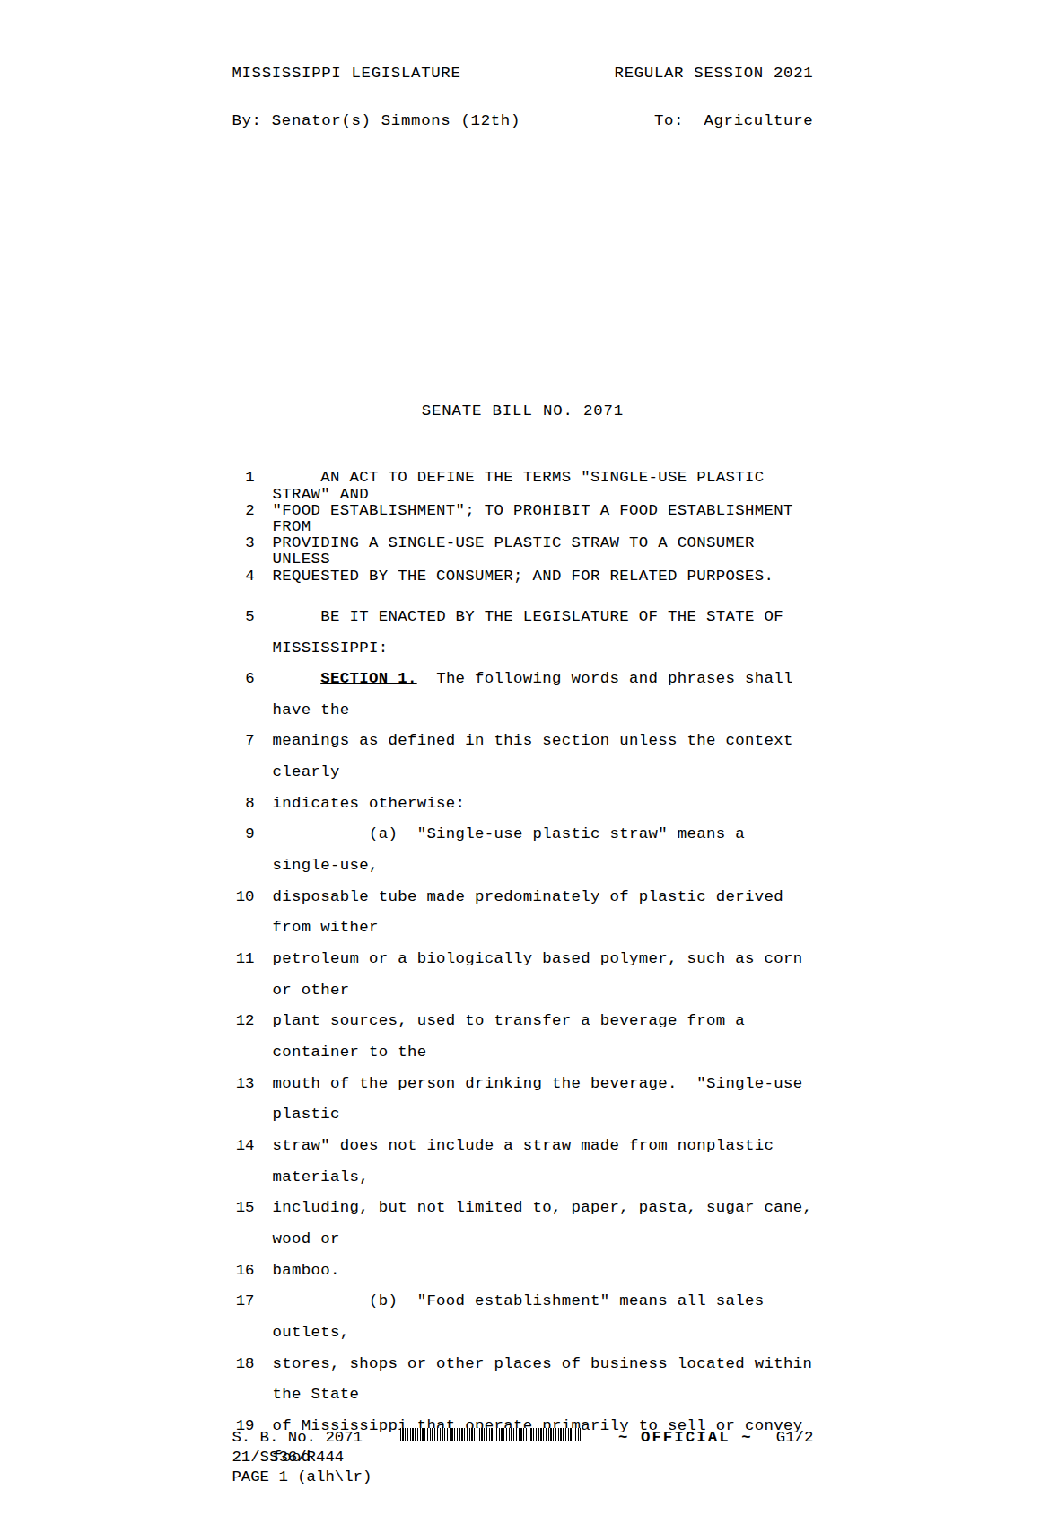MISSISSIPPI LEGISLATURE
REGULAR SESSION 2021
By: Senator(s) Simmons (12th)
To: Agriculture
SENATE BILL NO. 2071
1
AN ACT TO DEFINE THE TERMS "SINGLE-USE PLASTIC STRAW" AND
2
"FOOD ESTABLISHMENT"; TO PROHIBIT A FOOD ESTABLISHMENT FROM
3
PROVIDING A SINGLE-USE PLASTIC STRAW TO A CONSUMER UNLESS
4
REQUESTED BY THE CONSUMER; AND FOR RELATED PURPOSES.
5
BE IT ENACTED BY THE LEGISLATURE OF THE STATE OF MISSISSIPPI:
6
SECTION 1. The following words and phrases shall have the
7
meanings as defined in this section unless the context clearly
8
indicates otherwise:
9
(a) "Single-use plastic straw" means a single-use,
10
disposable tube made predominately of plastic derived from wither
11
petroleum or a biologically based polymer, such as corn or other
12
plant sources, used to transfer a beverage from a container to the
13
mouth of the person drinking the beverage. "Single-use plastic
14
straw" does not include a straw made from nonplastic materials,
15
including, but not limited to, paper, pasta, sugar cane, wood or
16
bamboo.
17
(b) "Food establishment" means all sales outlets,
18
stores, shops or other places of business located within the State
19
of Mississippi that operate primarily to sell or convey food
S. B. No. 2071 ~ OFFICIAL ~ G1/2
21/SS36/R444
PAGE 1 (alh\lr)